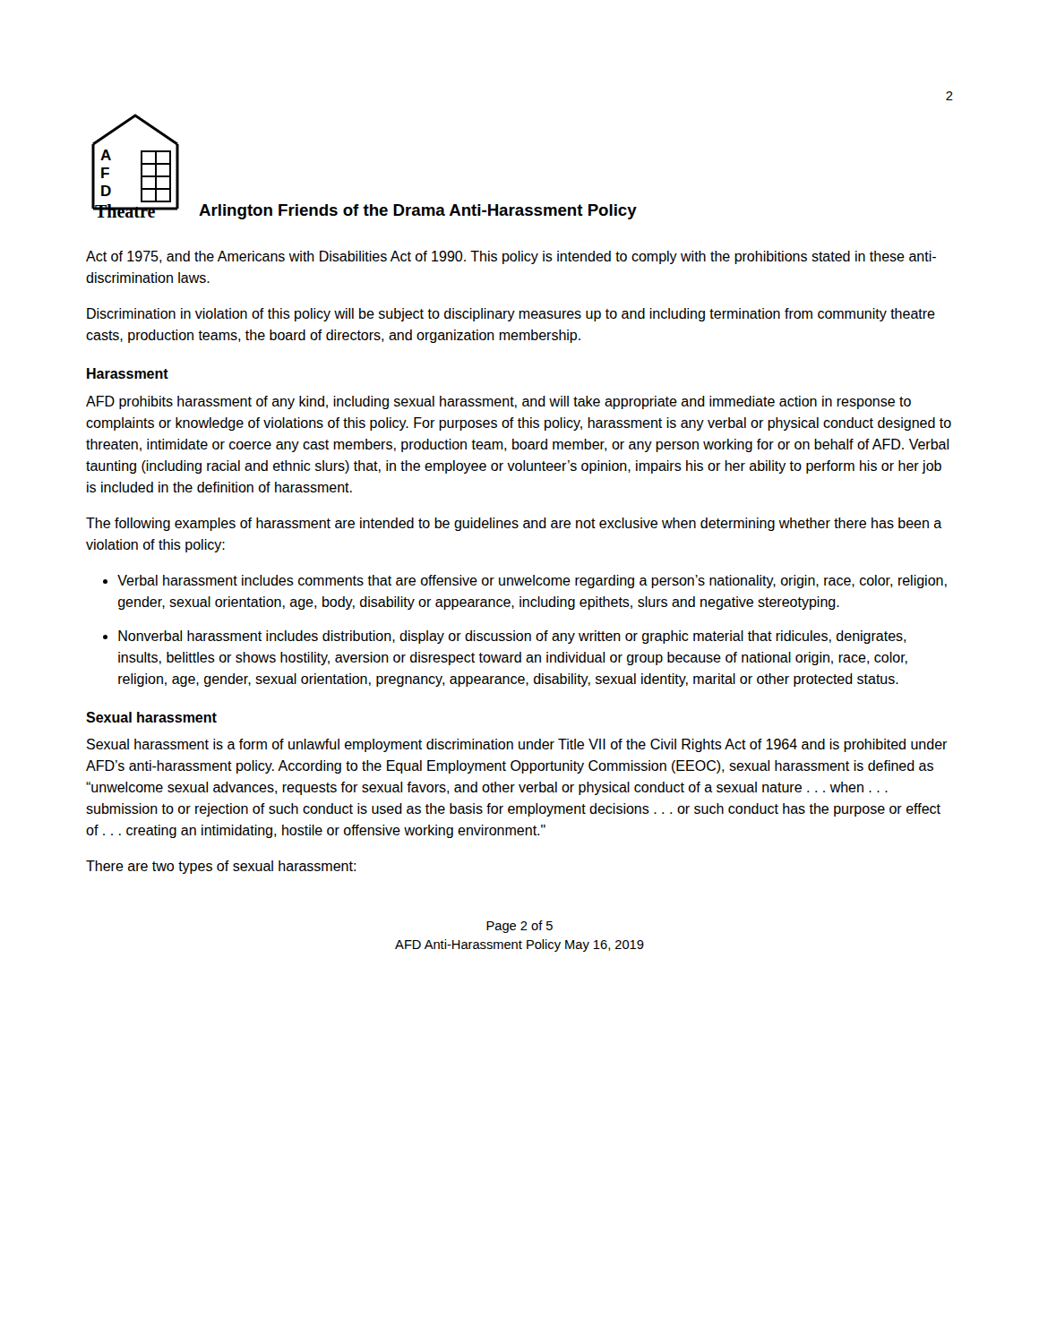2
AFD Theatre logo A F D Theatre
Arlington Friends of the Drama Anti-Harassment Policy
Act of 1975, and the Americans with Disabilities Act of 1990. This policy is intended to comply with the prohibitions stated in these anti-discrimination laws.
Discrimination in violation of this policy will be subject to disciplinary measures up to and including termination from community theatre casts, production teams, the board of directors, and organization membership.
Harassment
AFD prohibits harassment of any kind, including sexual harassment, and will take appropriate and immediate action in response to complaints or knowledge of violations of this policy. For purposes of this policy, harassment is any verbal or physical conduct designed to threaten, intimidate or coerce any cast members, production team, board member, or any person working for or on behalf of AFD. Verbal taunting (including racial and ethnic slurs) that, in the employee or volunteer’s opinion, impairs his or her ability to perform his or her job is included in the definition of harassment.
The following examples of harassment are intended to be guidelines and are not exclusive when determining whether there has been a violation of this policy:
Verbal harassment includes comments that are offensive or unwelcome regarding a person’s nationality, origin, race, color, religion, gender, sexual orientation, age, body, disability or appearance, including epithets, slurs and negative stereotyping.
Nonverbal harassment includes distribution, display or discussion of any written or graphic material that ridicules, denigrates, insults, belittles or shows hostility, aversion or disrespect toward an individual or group because of national origin, race, color, religion, age, gender, sexual orientation, pregnancy, appearance, disability, sexual identity, marital or other protected status.
Sexual harassment
Sexual harassment is a form of unlawful employment discrimination under Title VII of the Civil Rights Act of 1964 and is prohibited under AFD’s anti-harassment policy. According to the Equal Employment Opportunity Commission (EEOC), sexual harassment is defined as “unwelcome sexual advances, requests for sexual favors, and other verbal or physical conduct of a sexual nature . . . when . . . submission to or rejection of such conduct is used as the basis for employment decisions . . . or such conduct has the purpose or effect of . . . creating an intimidating, hostile or offensive working environment."
There are two types of sexual harassment:
Page 2 of 5
AFD Anti-Harassment Policy May 16, 2019